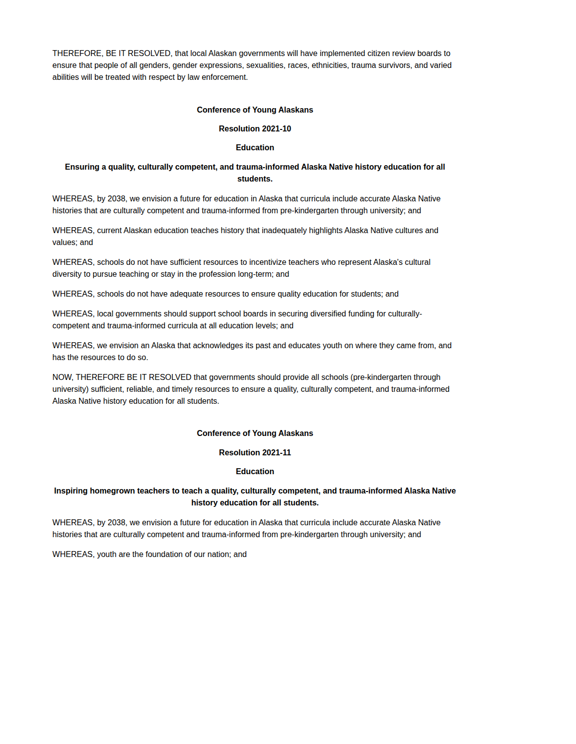THEREFORE, BE IT RESOLVED, that local Alaskan governments will have implemented citizen review boards to ensure that people of all genders, gender expressions, sexualities, races, ethnicities, trauma survivors, and varied abilities will be treated with respect by law enforcement.
Conference of Young Alaskans
Resolution 2021-10
Education
Ensuring a quality, culturally competent, and trauma-informed Alaska Native history education for all students.
WHEREAS, by 2038, we envision a future for education in Alaska that curricula include accurate Alaska Native histories that are culturally competent and trauma-informed from pre-kindergarten through university; and
WHEREAS, current Alaskan education teaches history that inadequately highlights Alaska Native cultures and values; and
WHEREAS, schools do not have sufficient resources to incentivize teachers who represent Alaska's cultural diversity to pursue teaching or stay in the profession long-term; and
WHEREAS, schools do not have adequate resources to ensure quality education for students; and
WHEREAS, local governments should support school boards in securing diversified funding for culturally-competent and trauma-informed curricula at all education levels; and
WHEREAS, we envision an Alaska that acknowledges its past and educates youth on where they came from, and has the resources to do so.
NOW, THEREFORE BE IT RESOLVED that governments should provide all schools (pre-kindergarten through university) sufficient, reliable, and timely resources to ensure a quality, culturally competent, and trauma-informed Alaska Native history education for all students.
Conference of Young Alaskans
Resolution 2021-11
Education
Inspiring homegrown teachers to teach a quality, culturally competent, and trauma-informed Alaska Native history education for all students.
WHEREAS, by 2038, we envision a future for education in Alaska that curricula include accurate Alaska Native histories that are culturally competent and trauma-informed from pre-kindergarten through university; and
WHEREAS, youth are the foundation of our nation; and